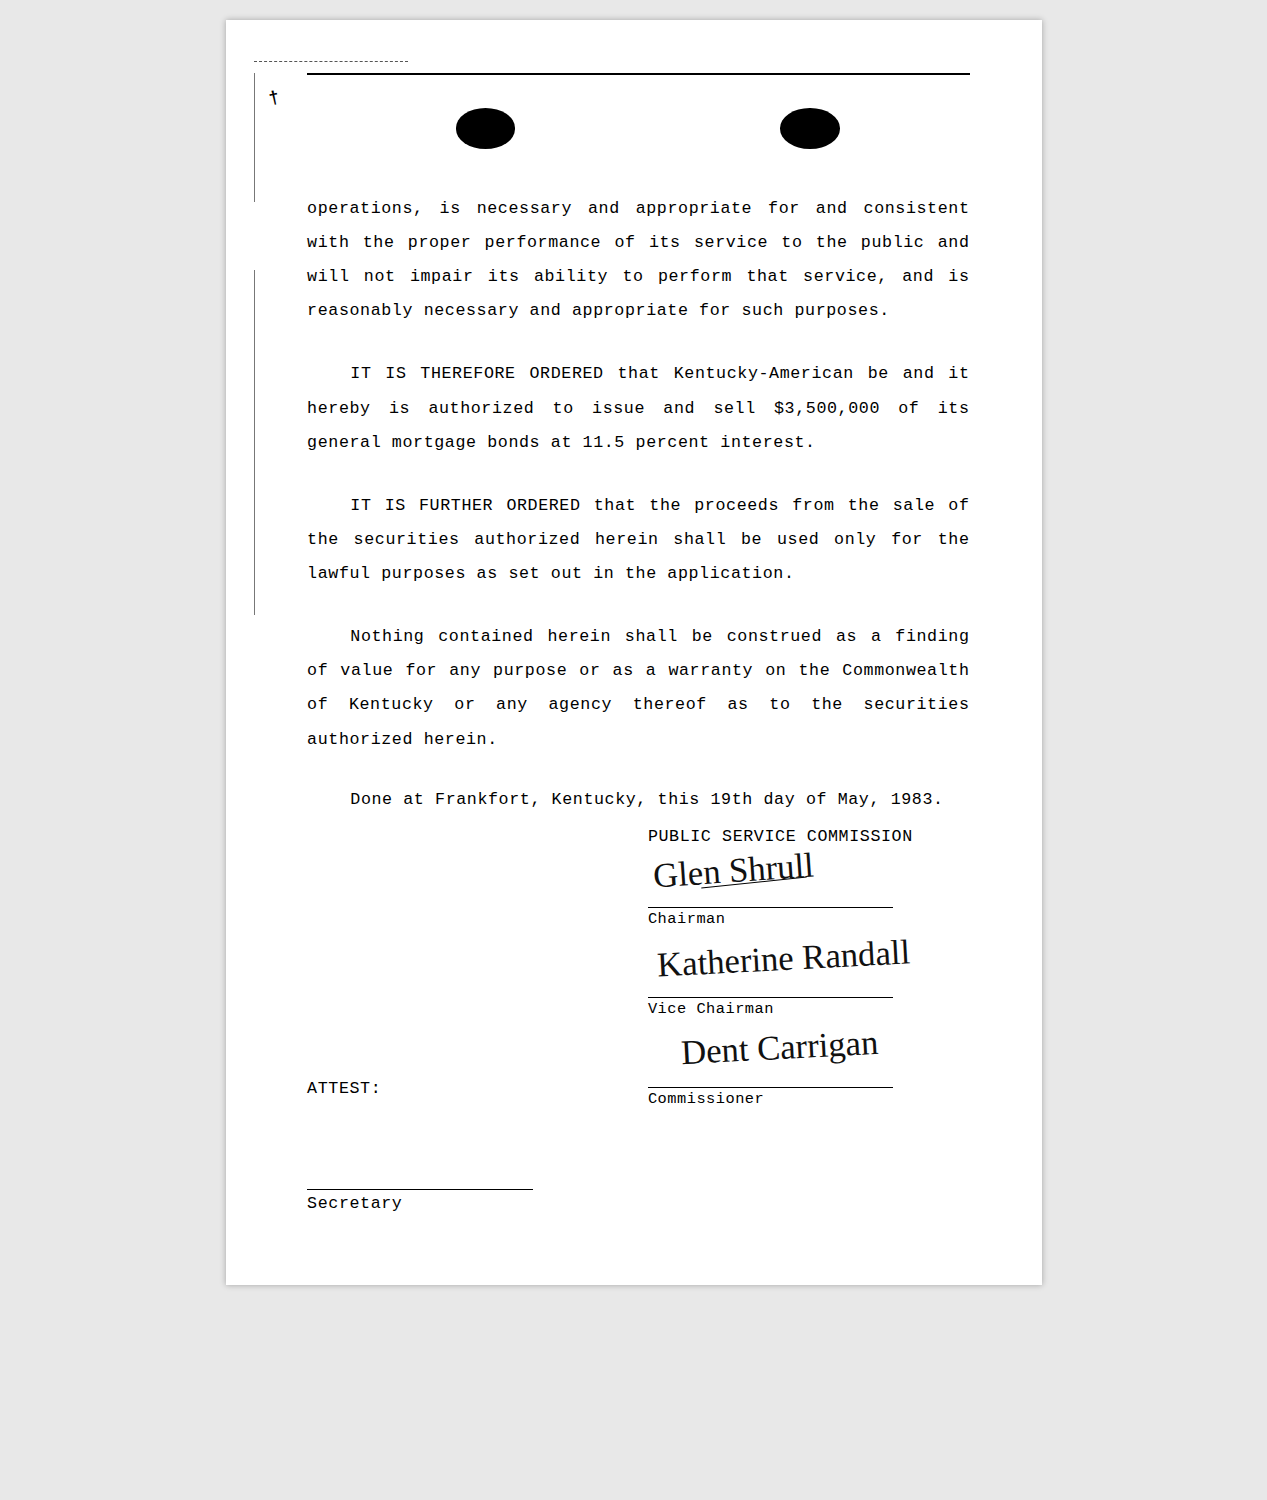†
operations, is necessary and appropriate for and consistent with the proper performance of its service to the public and will not impair its ability to perform that service, and is reasonably necessary and appropriate for such purposes.
IT IS THEREFORE ORDERED that Kentucky-American be and it hereby is authorized to issue and sell $3,500,000 of its general mortgage bonds at 11.5 percent interest.
IT IS FURTHER ORDERED that the proceeds from the sale of the securities authorized herein shall be used only for the lawful purposes as set out in the application.
Nothing contained herein shall be construed as a finding of value for any purpose or as a warranty on the Commonwealth of Kentucky or any agency thereof as to the securities authorized herein.
Done at Frankfort, Kentucky, this 19th day of May, 1983.
PUBLIC SERVICE COMMISSION
Glen Shrull
Chairman
Katherine Randall
Vice Chairman
Dent Carrigan
Commissioner
ATTEST:
Secretary